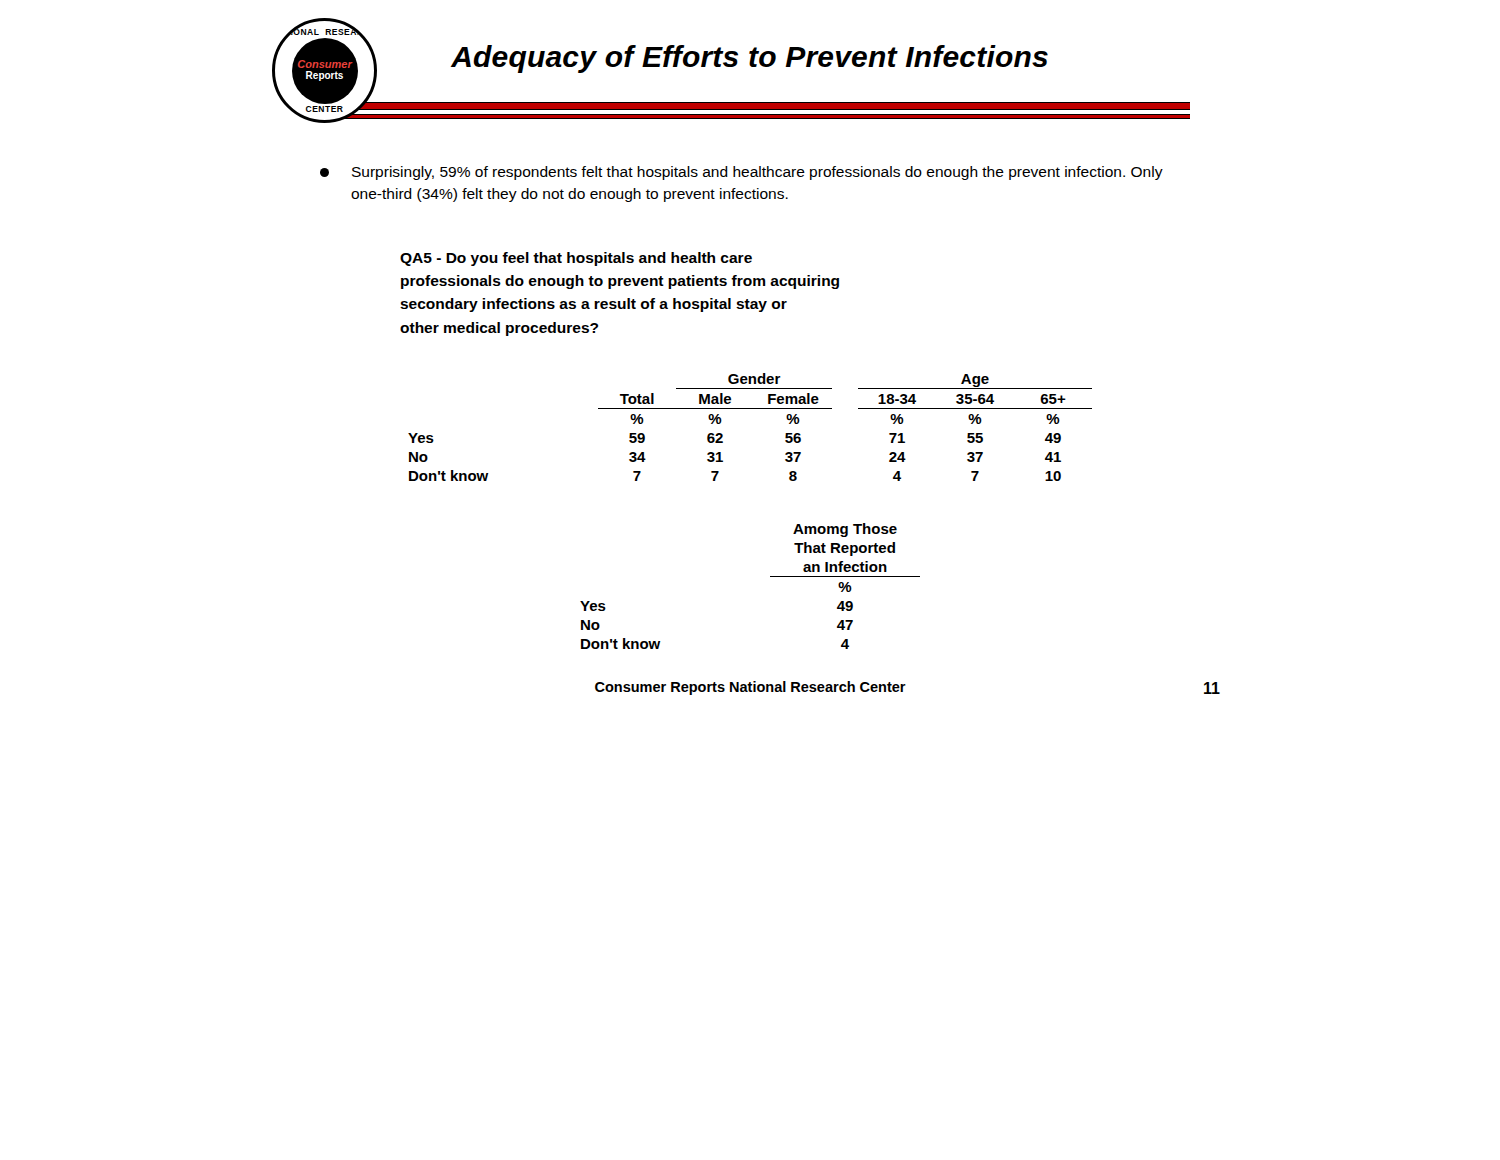NATIONAL RESEARCH CENTER
Consumer Reports
Adequacy of Efforts to Prevent Infections
Surprisingly, 59% of respondents felt that hospitals and healthcare professionals do enough the prevent infection. Only one-third (34%) felt they do not do enough to prevent infections.
QA5 - Do you feel that hospitals and health care
professionals do enough to prevent patients from acquiring
secondary infections as a result of a hospital stay or
other medical procedures?
| | | Gender | | Age |
| | Total | Male | Female | | 18-34 | 35-64 | 65+ |
| | % | % | % | | % | % | % |
| Yes | 59 | 62 | 56 | | 71 | 55 | 49 |
| No | 34 | 31 | 37 | | 24 | 37 | 41 |
| Don't know | 7 | 7 | 8 | | 4 | 7 | 10 |
| | Amomg Those |
| | That Reported |
| | an Infection |
| | % |
| Yes | 49 |
| No | 47 |
| Don't know | 4 |
Consumer Reports National Research Center
11